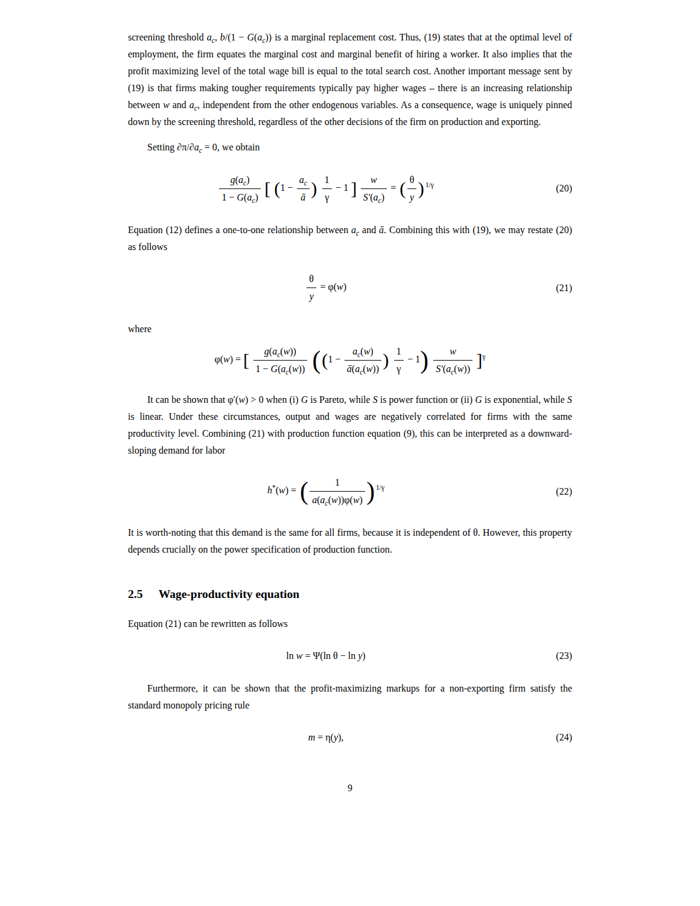screening threshold ac, b/(1 − G(ac)) is a marginal replacement cost. Thus, (19) states that at the optimal level of employment, the firm equates the marginal cost and marginal benefit of hiring a worker. It also implies that the profit maximizing level of the total wage bill is equal to the total search cost. Another important message sent by (19) is that firms making tougher requirements typically pay higher wages – there is an increasing relationship between w and ac, independent from the other endogenous variables. As a consequence, wage is uniquely pinned down by the screening threshold, regardless of the other decisions of the firm on production and exporting.
Setting ∂π/∂ac = 0, we obtain
g(ac) 1 − G(ac) [ (1 − ac ā) 1 γ − 1 ] wS′(ac) = (θy)1/γ
(20)
Equation (12) defines a one-to-one relationship between ac and ā. Combining this with (19), we may restate (20) as follows
θy = φ(w)
(21)
where
φ(w) = [ g(ac(w)) 1 − G(ac(w)) ((1 − ac(w) ā(ac(w))) 1 γ − 1) wS′(ac(w)) ]γ
It can be shown that φ′(w) > 0 when (i) G is Pareto, while S is power function or (ii) G is exponential, while S is linear. Under these circumstances, output and wages are negatively correlated for firms with the same productivity level. Combining (21) with production function equation (9), this can be interpreted as a downward-sloping demand for labor
h*(w) = (1 a(ac(w))φ(w))1/γ
(22)
It is worth-noting that this demand is the same for all firms, because it is independent of θ. However, this property depends crucially on the power specification of production function.
2.5 Wage-productivity equation
Equation (21) can be rewritten as follows
ln w = Ψ(ln θ − ln y)
(23)
Furthermore, it can be shown that the profit-maximizing markups for a non-exporting firm satisfy the standard monopoly pricing rule
m = η(y),
(24)
9